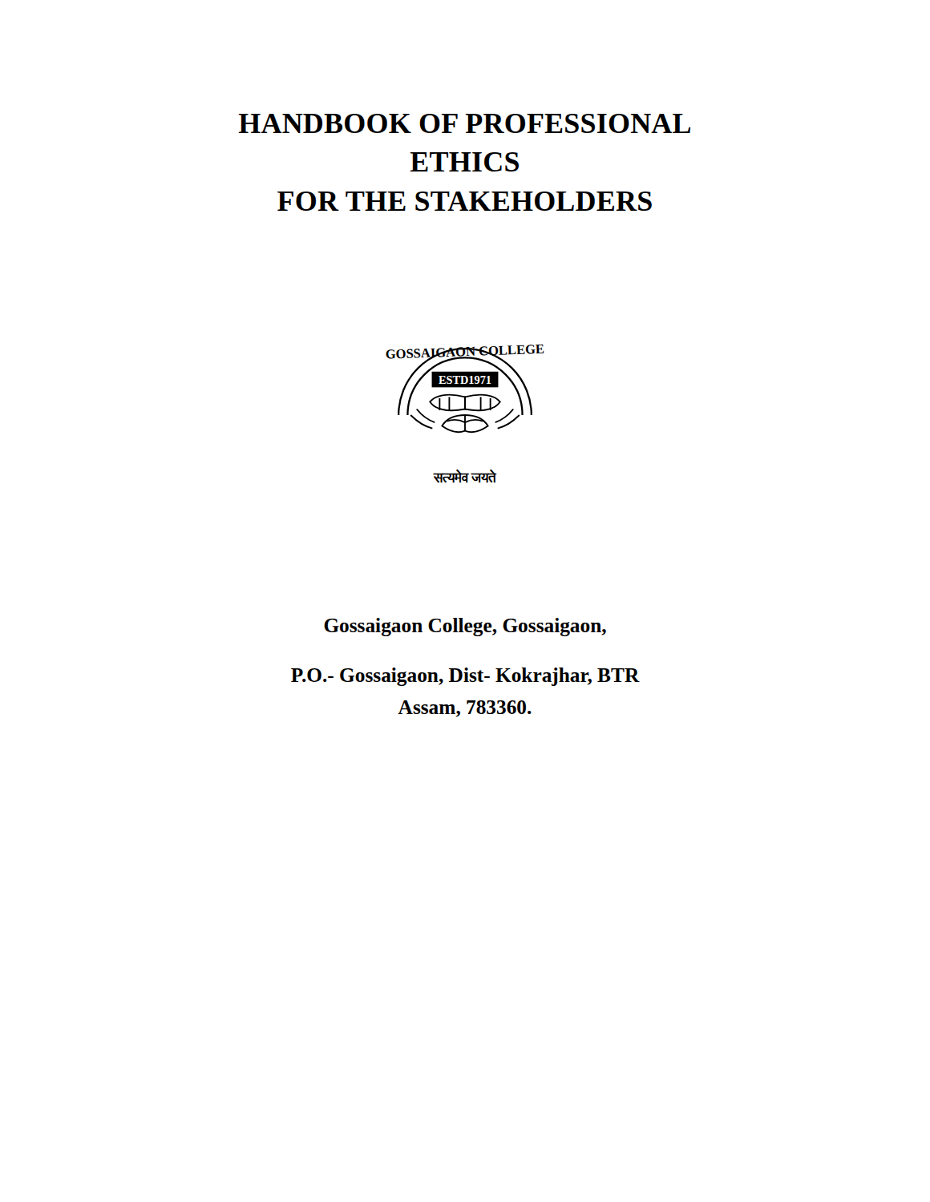HANDBOOK OF PROFESSIONAL
ETHICS
FOR THE STAKEHOLDERS
Gossaigaon College, Gossaigaon,
P.O.- Gossaigaon, Dist- Kokrajhar, BTR
Assam, 783360.